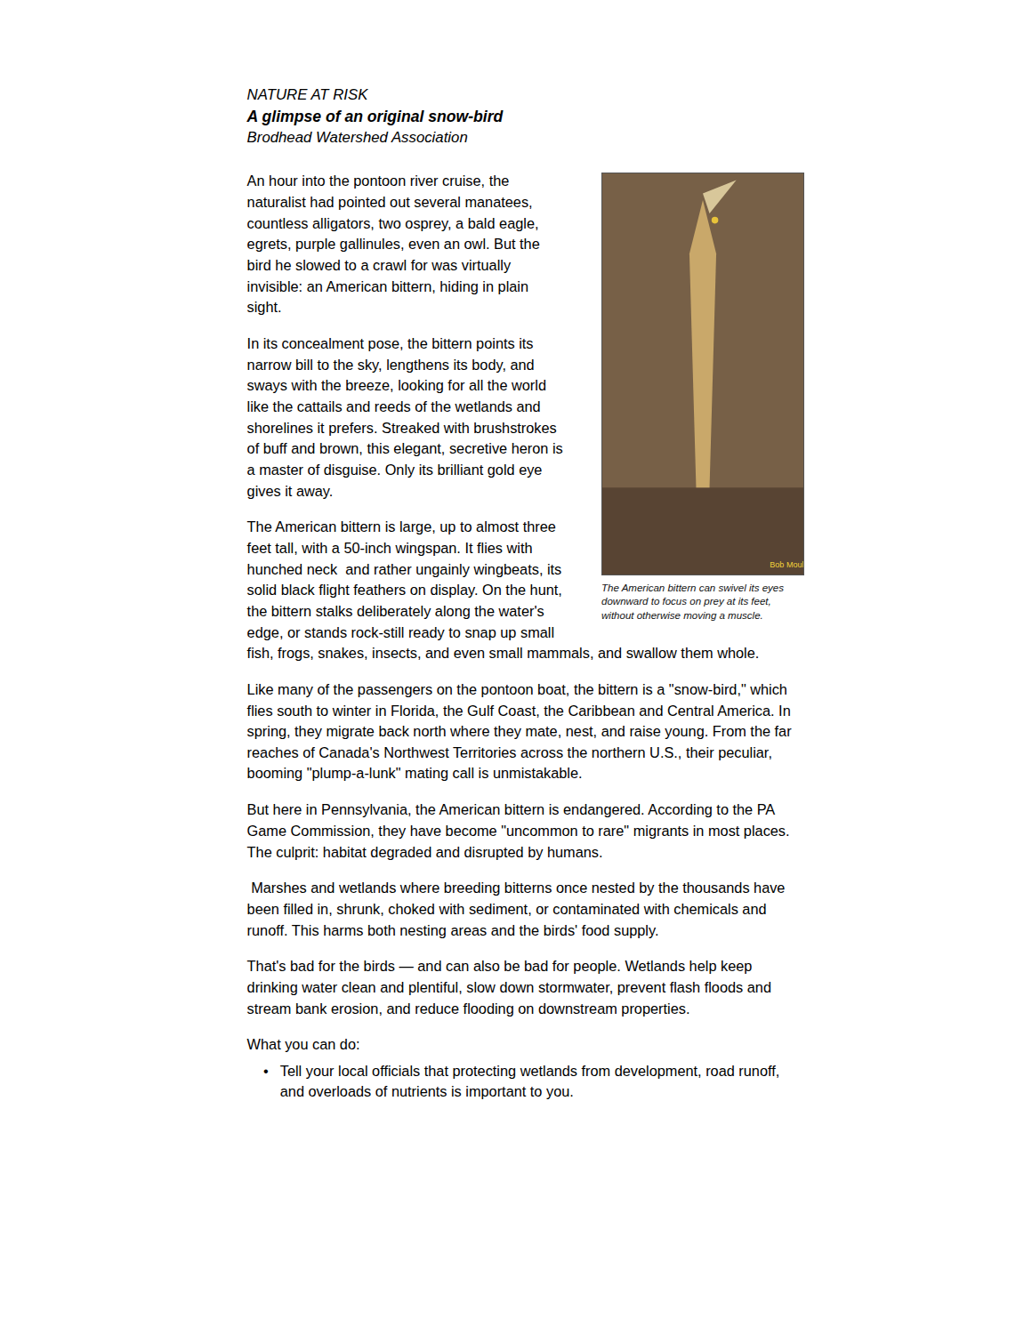NATURE AT RISK
A glimpse of an original snow-bird
Brodhead Watershed Association
The American bittern can swivel its eyes downward to focus on prey at its feet, without otherwise moving a muscle.
An hour into the pontoon river cruise, the naturalist had pointed out several manatees, countless alligators, two osprey, a bald eagle, egrets, purple gallinules, even an owl. But the bird he slowed to a crawl for was virtually invisible: an American bittern, hiding in plain sight.
In its concealment pose, the bittern points its narrow bill to the sky, lengthens its body, and sways with the breeze, looking for all the world like the cattails and reeds of the wetlands and shorelines it prefers. Streaked with brushstrokes of buff and brown, this elegant, secretive heron is a master of disguise. Only its brilliant gold eye gives it away.
The American bittern is large, up to almost three feet tall, with a 50-inch wingspan. It flies with hunched neck and rather ungainly wingbeats, its solid black flight feathers on display. On the hunt, the bittern stalks deliberately along the water's edge, or stands rock-still ready to snap up small fish, frogs, snakes, insects, and even small mammals, and swallow them whole.
Like many of the passengers on the pontoon boat, the bittern is a "snow-bird," which flies south to winter in Florida, the Gulf Coast, the Caribbean and Central America. In spring, they migrate back north where they mate, nest, and raise young. From the far reaches of Canada's Northwest Territories across the northern U.S., their peculiar, booming "plump-a-lunk" mating call is unmistakable.
But here in Pennsylvania, the American bittern is endangered. According to the PA Game Commission, they have become "uncommon to rare" migrants in most places. The culprit: habitat degraded and disrupted by humans.
Marshes and wetlands where breeding bitterns once nested by the thousands have been filled in, shrunk, choked with sediment, or contaminated with chemicals and runoff. This harms both nesting areas and the birds' food supply.
That's bad for the birds — and can also be bad for people. Wetlands help keep drinking water clean and plentiful, slow down stormwater, prevent flash floods and stream bank erosion, and reduce flooding on downstream properties.
What you can do:
Tell your local officials that protecting wetlands from development, road runoff, and overloads of nutrients is important to you.